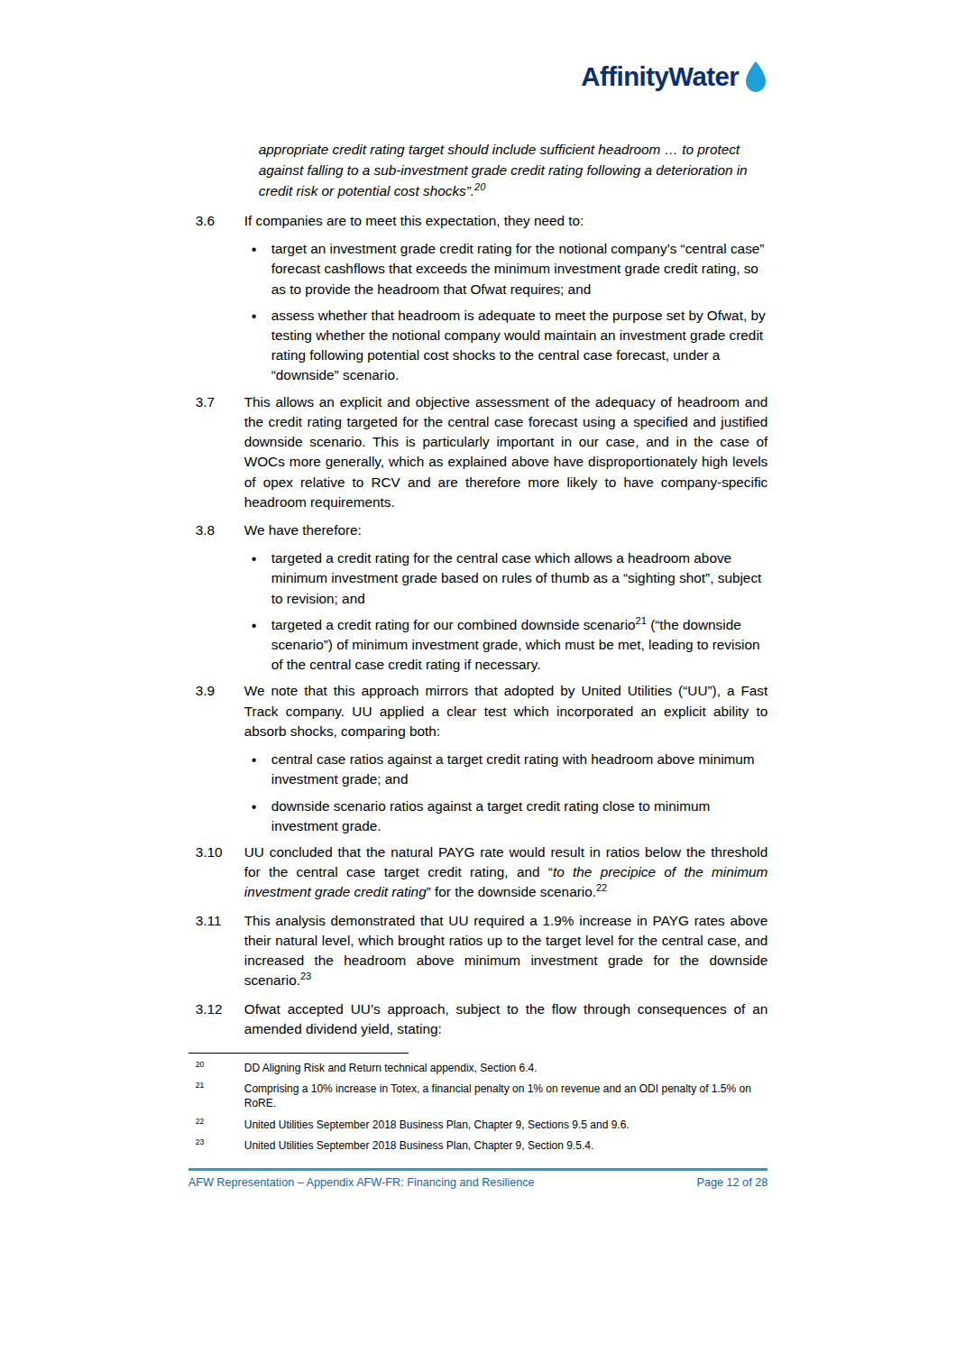AffinityWater
appropriate credit rating target should include sufficient headroom … to protect against falling to a sub-investment grade credit rating following a deterioration in credit risk or potential cost shocks”.20
3.6
If companies are to meet this expectation, they need to:
target an investment grade credit rating for the notional company’s “central case” forecast cashflows that exceeds the minimum investment grade credit rating, so as to provide the headroom that Ofwat requires; and
assess whether that headroom is adequate to meet the purpose set by Ofwat, by testing whether the notional company would maintain an investment grade credit rating following potential cost shocks to the central case forecast, under a “downside” scenario.
3.7
This allows an explicit and objective assessment of the adequacy of headroom and the credit rating targeted for the central case forecast using a specified and justified downside scenario. This is particularly important in our case, and in the case of WOCs more generally, which as explained above have disproportionately high levels of opex relative to RCV and are therefore more likely to have company-specific headroom requirements.
3.8
We have therefore:
targeted a credit rating for the central case which allows a headroom above minimum investment grade based on rules of thumb as a “sighting shot”, subject to revision; and
targeted a credit rating for our combined downside scenario21 (“the downside scenario”) of minimum investment grade, which must be met, leading to revision of the central case credit rating if necessary.
3.9
We note that this approach mirrors that adopted by United Utilities (“UU”), a Fast Track company. UU applied a clear test which incorporated an explicit ability to absorb shocks, comparing both:
central case ratios against a target credit rating with headroom above minimum investment grade; and
downside scenario ratios against a target credit rating close to minimum investment grade.
3.10
UU concluded that the natural PAYG rate would result in ratios below the threshold for the central case target credit rating, and “to the precipice of the minimum investment grade credit rating” for the downside scenario.22
3.11
This analysis demonstrated that UU required a 1.9% increase in PAYG rates above their natural level, which brought ratios up to the target level for the central case, and increased the headroom above minimum investment grade for the downside scenario.23
3.12
Ofwat accepted UU’s approach, subject to the flow through consequences of an amended dividend yield, stating:
20
DD Aligning Risk and Return technical appendix, Section 6.4.
21
Comprising a 10% increase in Totex, a financial penalty on 1% on revenue and an ODI penalty of 1.5% on RoRE.
22
United Utilities September 2018 Business Plan, Chapter 9, Sections 9.5 and 9.6.
23
United Utilities September 2018 Business Plan, Chapter 9, Section 9.5.4.
AFW Representation – Appendix AFW-FR: Financing and Resilience
Page 12 of 28